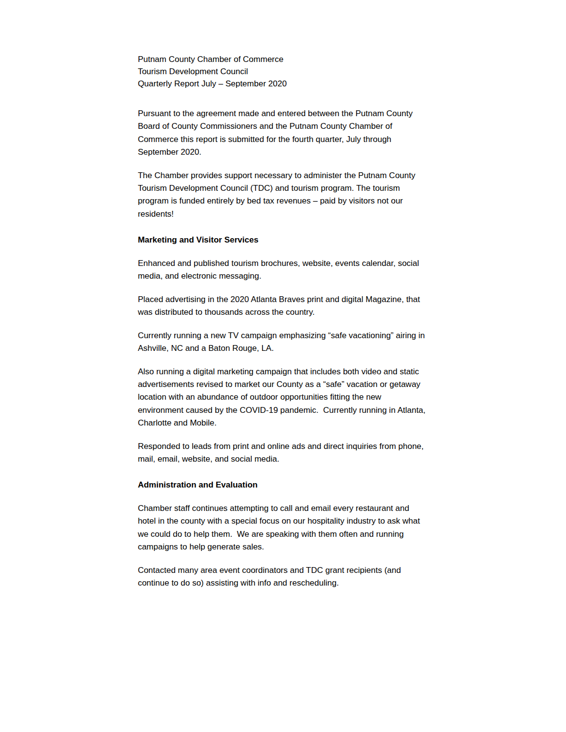Putnam County Chamber of Commerce
Tourism Development Council
Quarterly Report July – September 2020
Pursuant to the agreement made and entered between the Putnam County Board of County Commissioners and the Putnam County Chamber of Commerce this report is submitted for the fourth quarter, July through September 2020.
The Chamber provides support necessary to administer the Putnam County Tourism Development Council (TDC) and tourism program. The tourism program is funded entirely by bed tax revenues – paid by visitors not our residents!
Marketing and Visitor Services
Enhanced and published tourism brochures, website, events calendar, social media, and electronic messaging.
Placed advertising in the 2020 Atlanta Braves print and digital Magazine, that was distributed to thousands across the country.
Currently running a new TV campaign emphasizing “safe vacationing” airing in Ashville, NC and a Baton Rouge, LA.
Also running a digital marketing campaign that includes both video and static advertisements revised to market our County as a “safe” vacation or getaway location with an abundance of outdoor opportunities fitting the new environment caused by the COVID-19 pandemic. Currently running in Atlanta, Charlotte and Mobile.
Responded to leads from print and online ads and direct inquiries from phone, mail, email, website, and social media.
Administration and Evaluation
Chamber staff continues attempting to call and email every restaurant and hotel in the county with a special focus on our hospitality industry to ask what we could do to help them. We are speaking with them often and running campaigns to help generate sales.
Contacted many area event coordinators and TDC grant recipients (and continue to do so) assisting with info and rescheduling.